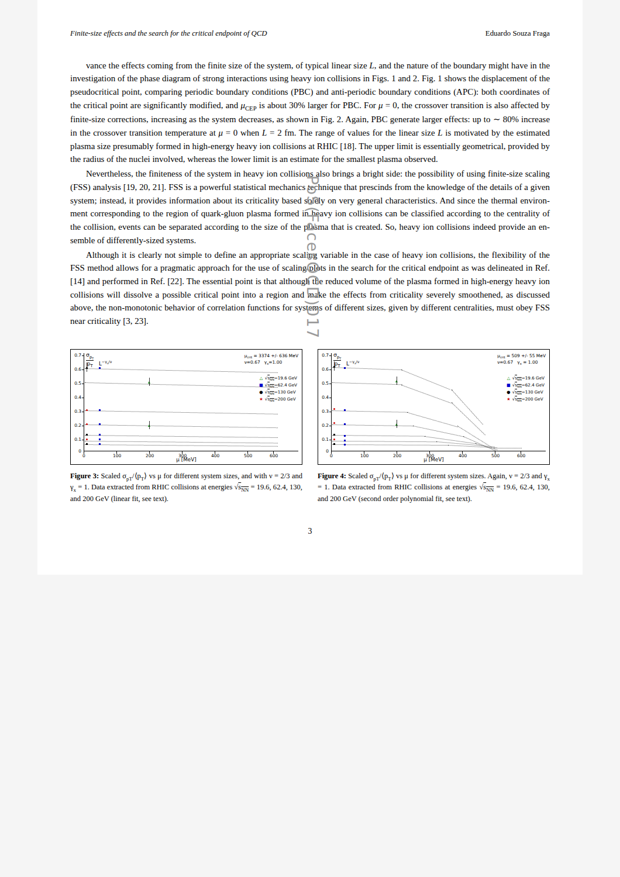PoS(FacesQCD)017
Finite-size effects and the search for the critical endpoint of QCD Eduardo Souza Fraga
vance the effects coming from the finite size of the system, of typical linear size L, and the nature of the boundary might have in the investigation of the phase diagram of strong interactions using heavy ion collisions in Figs. 1 and 2. Fig. 1 shows the displacement of the pseudocritical point, comparing periodic boundary conditions (PBC) and anti-periodic boundary conditions (APC): both coordinates of the critical point are significantly modified, and μCEP is about 30% larger for PBC. For μ = 0, the crossover transition is also affected by finite-size corrections, increasing as the system decreases, as shown in Fig. 2. Again, PBC generate larger effects: up to ∼ 80% increase in the crossover transition temperature at μ = 0 when L = 2 fm. The range of values for the linear size L is motivated by the estimated plasma size presumably formed in high-energy heavy ion collisions at RHIC [18]. The upper limit is essentially geometrical, provided by the radius of the nuclei involved, whereas the lower limit is an estimate for the smallest plasma observed.
Nevertheless, the finiteness of the system in heavy ion collisions also brings a bright side: the possibility of using finite-size scaling (FSS) analysis [19, 20, 21]. FSS is a powerful statistical mechanics technique that prescinds from the knowledge of the details of a given system; instead, it provides information about its criticality based solely on very general characteristics. And since the thermal environment corresponding to the region of quark-gluon plasma formed in heavy ion collisions can be classified according to the centrality of the collision, events can be separated according to the size of the plasma that is created. So, heavy ion collisions indeed provide an ensemble of differently-sized systems.
Although it is clearly not simple to define an appropriate scaling variable in the case of heavy ion collisions, the flexibility of the FSS method allows for a pragmatic approach for the use of scaling plots in the search for the critical endpoint as was delineated in Ref. [14] and performed in Ref. [22]. The essential point is that although the reduced volume of the plasma formed in high-energy heavy ion collisions will dissolve a possible critical point into a region and make the effects from criticality severely smoothened, as discussed above, the non-monotonic behavior of correlation functions for systems of different sizes, given by different centralities, must obey FSS near criticality [3, 23].
0.7
0.6
0.5
0.4
0.3
0.2
0.1
0
σpT
pT L−γx/ν
0
100
200
300
400
500
600
μ [MeV]
μcrit = 3374 +/- 636 MeV
ν=0.67 γx=1.00
△ √sNN=19.6 GeV
■ √sNN=62.4 GeV
● √sNN=130 GeV
★ √sNN=200 GeV
Figure 3: Scaled σpT/⟨pT⟩ vs μ for different system sizes, and with ν = 2/3 and γx = 1. Data extracted from RHIC collisions at energies √sNN = 19.6, 62.4, 130, and 200 GeV (linear fit, see text).
0.7
0.6
0.5
0.4
0.3
0.2
0.1
0
σpT
pT L−γx/ν
0
100
200
300
400
500
600
μ [MeV]
μcrit = 509 +/- 55 MeV
ν=0.67 γx = 1.00
△ √sNN=19.6 GeV
■ √sNN=62.4 GeV
● √sNN=130 GeV
★ √sNN=200 GeV
Figure 4: Scaled σpT/⟨pT⟩ vs μ for different system sizes. Again, ν = 2/3 and γx = 1. Data extracted from RHIC collisions at energies √sNN = 19.6, 62.4, 130, and 200 GeV (second order polynomial fit, see text).
3